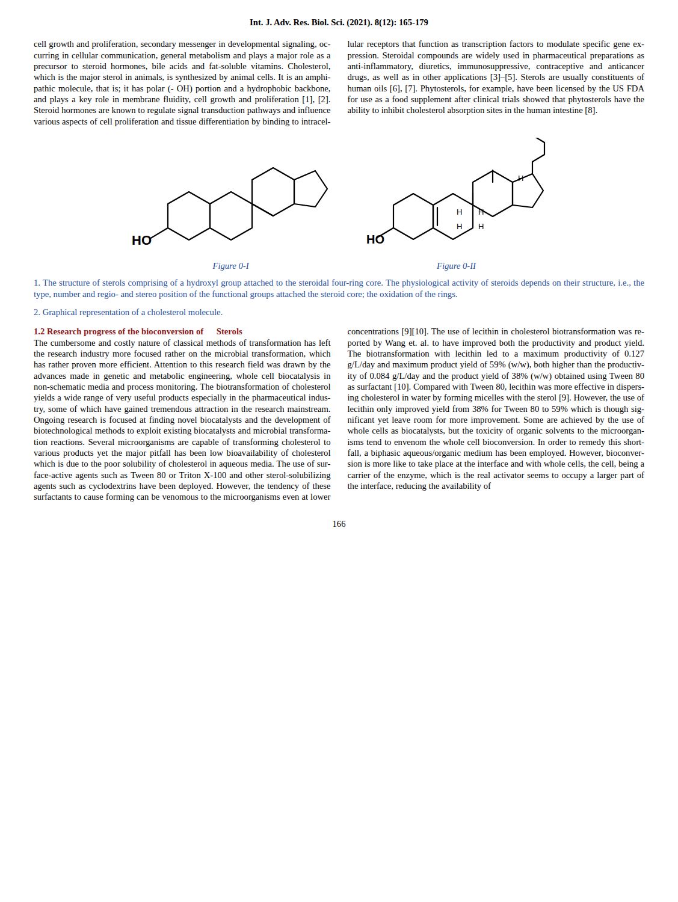Int. J. Adv. Res. Biol. Sci. (2021). 8(12): 165-179
cell growth and proliferation, secondary messenger in developmental signaling, occurring in cellular communication, general metabolism and plays a major role as a precursor to steroid hormones, bile acids and fat-soluble vitamins. Cholesterol, which is the major sterol in animals, is synthesized by animal cells. It is an amphipathic molecule, that is; it has polar (- OH) portion and a hydrophobic backbone, and plays a key role in membrane fluidity, cell growth and proliferation [1], [2]. Steroid hormones are known to regulate signal transduction pathways and influence various aspects of cell proliferation and tissue differentiation by binding to intracellular receptors that function as transcription factors to modulate specific gene expression. Steroidal compounds are widely used in pharmaceutical preparations as anti-inflammatory, diuretics, immunosuppressive, contraceptive and anticancer drugs, as well as in other applications [3]–[5]. Sterols are usually constituents of human oils [6], [7]. Phytosterols, for example, have been licensed by the US FDA for use as a food supplement after clinical trials showed that phytosterols have the ability to inhibit cholesterol absorption sites in the human intestine [8].
HO
Figure 0-I
HO H H H H H
Figure 0-II
1. The structure of sterols comprising of a hydroxyl group attached to the steroidal four-ring core. The physiological activity of steroids depends on their structure, i.e., the type, number and regio- and stereo position of the functional groups attached the steroid core; the oxidation of the rings.
2. Graphical representation of a cholesterol molecule.
1.2 Research progress of the bioconversion of Sterols
The cumbersome and costly nature of classical methods of transformation has left the research industry more focused rather on the microbial transformation, which has rather proven more efficient. Attention to this research field was drawn by the advances made in genetic and metabolic engineering, whole cell biocatalysis in non-schematic media and process monitoring. The biotransformation of cholesterol yields a wide range of very useful products especially in the pharmaceutical industry, some of which have gained tremendous attraction in the research mainstream. Ongoing research is focused at finding novel biocatalysts and the development of biotechnological methods to exploit existing biocatalysts and microbial transformation reactions. Several microorganisms are capable of transforming cholesterol to various products yet the major pitfall has been low bioavailability of cholesterol which is due to the poor solubility of cholesterol in aqueous media. The use of surface-active agents such as Tween 80 or Triton X-100 and other sterol-solubilizing agents such as cyclodextrins have been deployed. However, the tendency of these surfactants to cause forming can be venomous to the microorganisms even at lower concentrations [9][10]. The use of lecithin in cholesterol biotransformation was reported by Wang et. al. to have improved both the productivity and product yield. The biotransformation with lecithin led to a maximum productivity of 0.127 g/L/day and maximum product yield of 59% (w/w), both higher than the productivity of 0.084 g/L/day and the product yield of 38% (w/w) obtained using Tween 80 as surfactant [10]. Compared with Tween 80, lecithin was more effective in dispersing cholesterol in water by forming micelles with the sterol [9]. However, the use of lecithin only improved yield from 38% for Tween 80 to 59% which is though significant yet leave room for more improvement. Some are achieved by the use of whole cells as biocatalysts, but the toxicity of organic solvents to the microorganisms tend to envenom the whole cell bioconversion. In order to remedy this shortfall, a biphasic aqueous/organic medium has been employed. However, bioconversion is more like to take place at the interface and with whole cells, the cell, being a carrier of the enzyme, which is the real activator seems to occupy a larger part of the interface, reducing the availability of
166